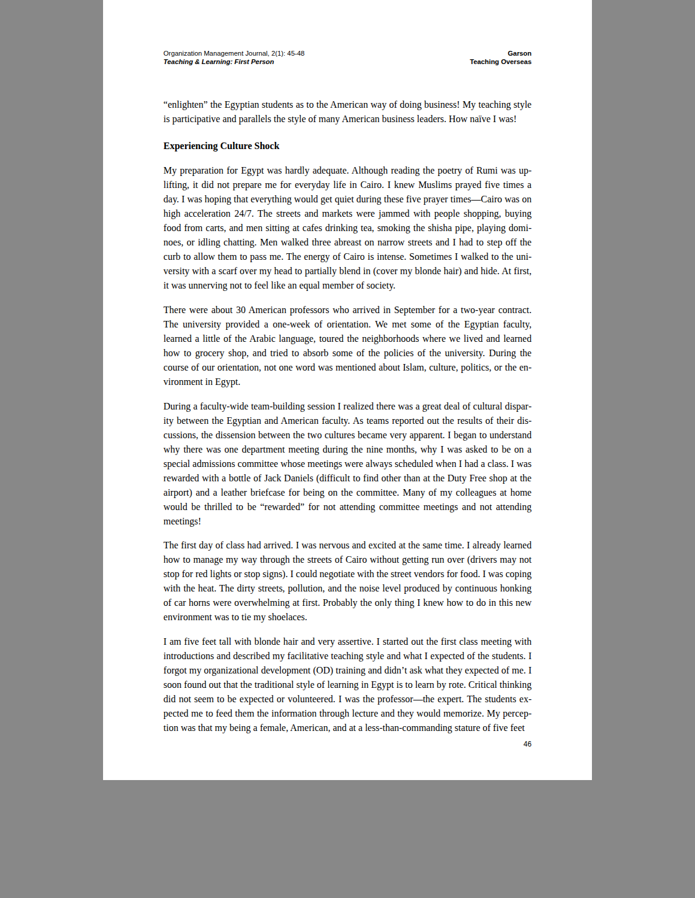Organization Management Journal, 2(1): 45-48 Garson
Teaching & Learning: First Person Teaching Overseas
“enlighten” the Egyptian students as to the American way of doing business! My teaching style is participative and parallels the style of many American business leaders. How naïve I was!
Experiencing Culture Shock
My preparation for Egypt was hardly adequate. Although reading the poetry of Rumi was uplifting, it did not prepare me for everyday life in Cairo. I knew Muslims prayed five times a day. I was hoping that everything would get quiet during these five prayer times—Cairo was on high acceleration 24/7. The streets and markets were jammed with people shopping, buying food from carts, and men sitting at cafes drinking tea, smoking the shisha pipe, playing dominoes, or idling chatting. Men walked three abreast on narrow streets and I had to step off the curb to allow them to pass me. The energy of Cairo is intense. Sometimes I walked to the university with a scarf over my head to partially blend in (cover my blonde hair) and hide. At first, it was unnerving not to feel like an equal member of society.
There were about 30 American professors who arrived in September for a two-year contract. The university provided a one-week of orientation. We met some of the Egyptian faculty, learned a little of the Arabic language, toured the neighborhoods where we lived and learned how to grocery shop, and tried to absorb some of the policies of the university. During the course of our orientation, not one word was mentioned about Islam, culture, politics, or the environment in Egypt.
During a faculty-wide team-building session I realized there was a great deal of cultural disparity between the Egyptian and American faculty. As teams reported out the results of their discussions, the dissension between the two cultures became very apparent. I began to understand why there was one department meeting during the nine months, why I was asked to be on a special admissions committee whose meetings were always scheduled when I had a class. I was rewarded with a bottle of Jack Daniels (difficult to find other than at the Duty Free shop at the airport) and a leather briefcase for being on the committee. Many of my colleagues at home would be thrilled to be “rewarded” for not attending committee meetings and not attending meetings!
The first day of class had arrived. I was nervous and excited at the same time. I already learned how to manage my way through the streets of Cairo without getting run over (drivers may not stop for red lights or stop signs). I could negotiate with the street vendors for food. I was coping with the heat. The dirty streets, pollution, and the noise level produced by continuous honking of car horns were overwhelming at first. Probably the only thing I knew how to do in this new environment was to tie my shoelaces.
I am five feet tall with blonde hair and very assertive. I started out the first class meeting with introductions and described my facilitative teaching style and what I expected of the students. I forgot my organizational development (OD) training and didn’t ask what they expected of me. I soon found out that the traditional style of learning in Egypt is to learn by rote. Critical thinking did not seem to be expected or volunteered. I was the professor—the expert. The students expected me to feed them the information through lecture and they would memorize. My perception was that my being a female, American, and at a less-than-commanding stature of five feet
46